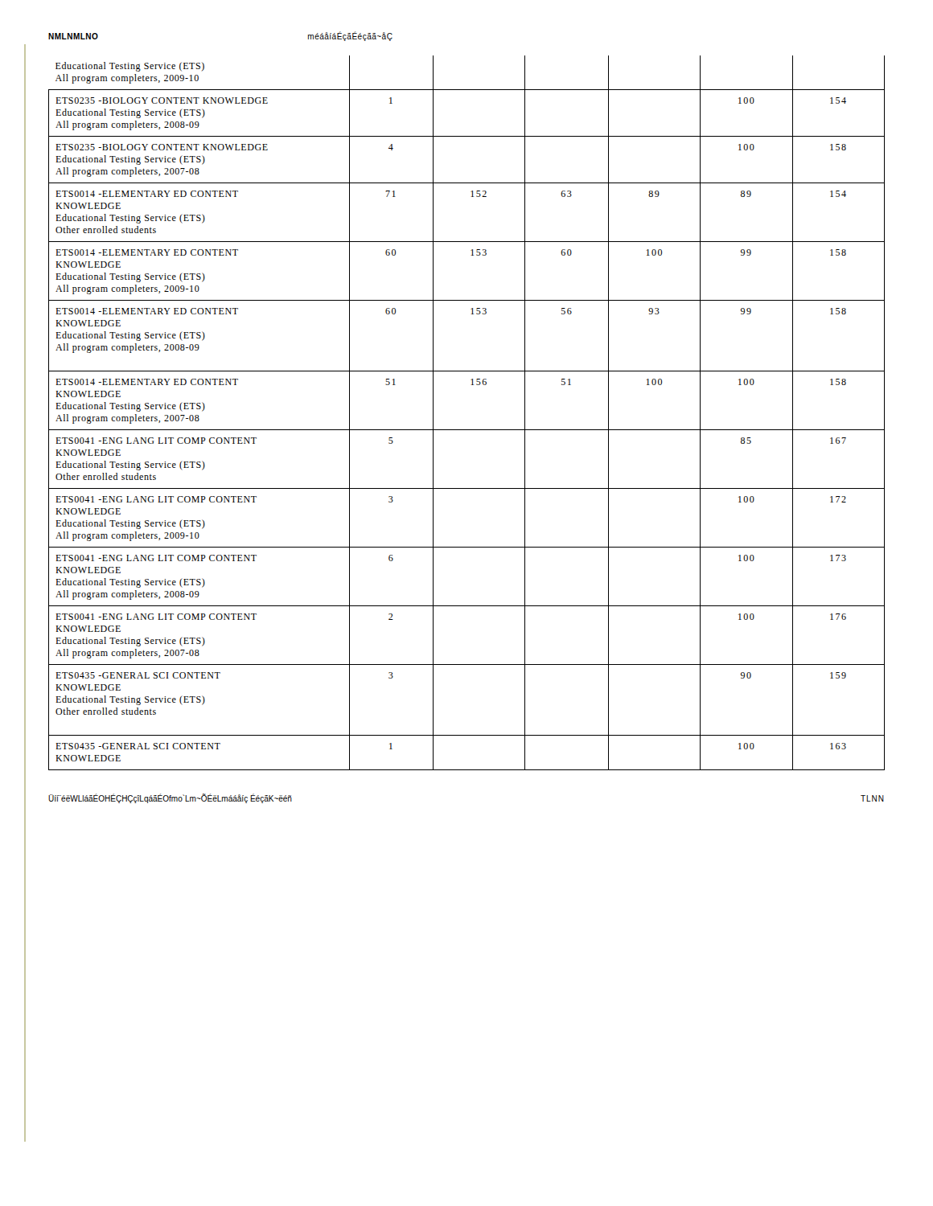NMLNMLNO méáåíáÉçãÉéçãã~åÇ
| Educational Testing Service (ETS) All program completers, 2009-10 | | | | | | |
| ETS0235 -BIOLOGY CONTENT KNOWLEDGE Educational Testing Service (ETS) All program completers, 2008-09 | 1 | | | | 100 | 154 |
| ETS0235 -BIOLOGY CONTENT KNOWLEDGE Educational Testing Service (ETS) All program completers, 2007-08 | 4 | | | | 100 | 158 |
| ETS0014 -ELEMENTARY ED CONTENT KNOWLEDGE Educational Testing Service (ETS) Other enrolled students | 71 | 152 | 63 | 89 | 89 | 154 |
| ETS0014 -ELEMENTARY ED CONTENT KNOWLEDGE Educational Testing Service (ETS) All program completers, 2009-10 | 60 | 153 | 60 | 100 | 99 | 158 |
| ETS0014 -ELEMENTARY ED CONTENT KNOWLEDGE Educational Testing Service (ETS) All program completers, 2008-09 | 60 | 153 | 56 | 93 | 99 | 158 |
| ETS0014 -ELEMENTARY ED CONTENT KNOWLEDGE Educational Testing Service (ETS) All program completers, 2007-08 | 51 | 156 | 51 | 100 | 100 | 158 |
| ETS0041 -ENG LANG LIT COMP CONTENT KNOWLEDGE Educational Testing Service (ETS) Other enrolled students | 5 | | | | 85 | 167 |
| ETS0041 -ENG LANG LIT COMP CONTENT KNOWLEDGE Educational Testing Service (ETS) All program completers, 2009-10 | 3 | | | | 100 | 172 |
| ETS0041 -ENG LANG LIT COMP CONTENT KNOWLEDGE Educational Testing Service (ETS) All program completers, 2008-09 | 6 | | | | 100 | 173 |
| ETS0041 -ENG LANG LIT COMP CONTENT KNOWLEDGE Educational Testing Service (ETS) All program completers, 2007-08 | 2 | | | | 100 | 176 |
| ETS0435 -GENERAL SCI CONTENT KNOWLEDGE Educational Testing Service (ETS) Other enrolled students | 3 | | | | 90 | 159 |
| ETS0435 -GENERAL SCI CONTENT KNOWLEDGE | 1 | | | | 100 | 163 |
Üíí¨éëWLláãÉOHÉÇHÇçîLqáãÉOfmo`Lm~ÕÉëLmááåíç ÉéçãK~ëéñ TLNN